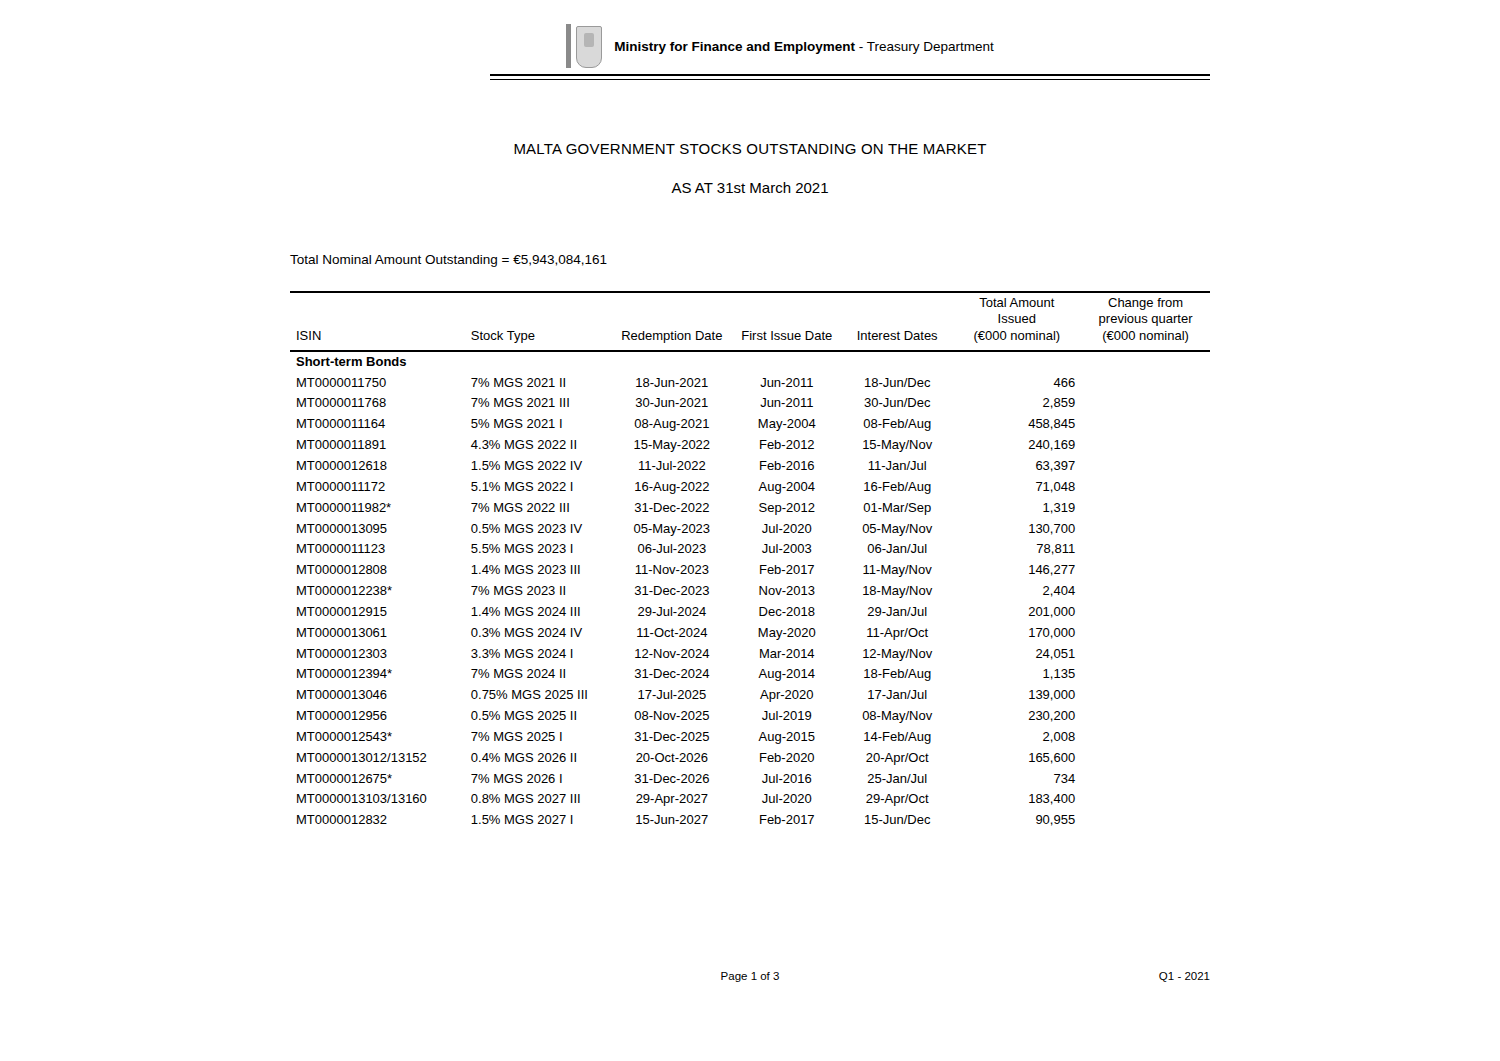Ministry for Finance and Employment - Treasury Department
MALTA GOVERNMENT STOCKS OUTSTANDING ON THE MARKET
AS AT 31st March 2021
Total Nominal Amount Outstanding = €5,943,084,161
| ISIN | Stock Type | Redemption Date | First Issue Date | Interest Dates | Total Amount Issued (€000 nominal) | Change from previous quarter (€000 nominal) |
| --- | --- | --- | --- | --- | --- | --- |
| Short-term Bonds |
| MT0000011750 | 7% MGS 2021 II | 18-Jun-2021 | Jun-2011 | 18-Jun/Dec | 466 | |
| MT0000011768 | 7% MGS 2021 III | 30-Jun-2021 | Jun-2011 | 30-Jun/Dec | 2,859 | |
| MT0000011164 | 5% MGS 2021 I | 08-Aug-2021 | May-2004 | 08-Feb/Aug | 458,845 | |
| MT0000011891 | 4.3% MGS 2022 II | 15-May-2022 | Feb-2012 | 15-May/Nov | 240,169 | |
| MT0000012618 | 1.5% MGS 2022 IV | 11-Jul-2022 | Feb-2016 | 11-Jan/Jul | 63,397 | |
| MT0000011172 | 5.1% MGS 2022 I | 16-Aug-2022 | Aug-2004 | 16-Feb/Aug | 71,048 | |
| MT0000011982* | 7% MGS 2022 III | 31-Dec-2022 | Sep-2012 | 01-Mar/Sep | 1,319 | |
| MT0000013095 | 0.5% MGS 2023 IV | 05-May-2023 | Jul-2020 | 05-May/Nov | 130,700 | |
| MT0000011123 | 5.5% MGS 2023 I | 06-Jul-2023 | Jul-2003 | 06-Jan/Jul | 78,811 | |
| MT0000012808 | 1.4% MGS 2023 III | 11-Nov-2023 | Feb-2017 | 11-May/Nov | 146,277 | |
| MT0000012238* | 7% MGS 2023 II | 31-Dec-2023 | Nov-2013 | 18-May/Nov | 2,404 | |
| MT0000012915 | 1.4% MGS 2024 III | 29-Jul-2024 | Dec-2018 | 29-Jan/Jul | 201,000 | |
| MT0000013061 | 0.3% MGS 2024 IV | 11-Oct-2024 | May-2020 | 11-Apr/Oct | 170,000 | |
| MT0000012303 | 3.3% MGS 2024 I | 12-Nov-2024 | Mar-2014 | 12-May/Nov | 24,051 | |
| MT0000012394* | 7% MGS 2024 II | 31-Dec-2024 | Aug-2014 | 18-Feb/Aug | 1,135 | |
| MT0000013046 | 0.75% MGS 2025 III | 17-Jul-2025 | Apr-2020 | 17-Jan/Jul | 139,000 | |
| MT0000012956 | 0.5% MGS 2025 II | 08-Nov-2025 | Jul-2019 | 08-May/Nov | 230,200 | |
| MT0000012543* | 7% MGS 2025 I | 31-Dec-2025 | Aug-2015 | 14-Feb/Aug | 2,008 | |
| MT0000013012/13152 | 0.4% MGS 2026 II | 20-Oct-2026 | Feb-2020 | 20-Apr/Oct | 165,600 | |
| MT0000012675* | 7% MGS 2026 I | 31-Dec-2026 | Jul-2016 | 25-Jan/Jul | 734 | |
| MT0000013103/13160 | 0.8% MGS 2027 III | 29-Apr-2027 | Jul-2020 | 29-Apr/Oct | 183,400 | |
| MT0000012832 | 1.5% MGS 2027 I | 15-Jun-2027 | Feb-2017 | 15-Jun/Dec | 90,955 | |
Page 1 of 3
Q1 - 2021